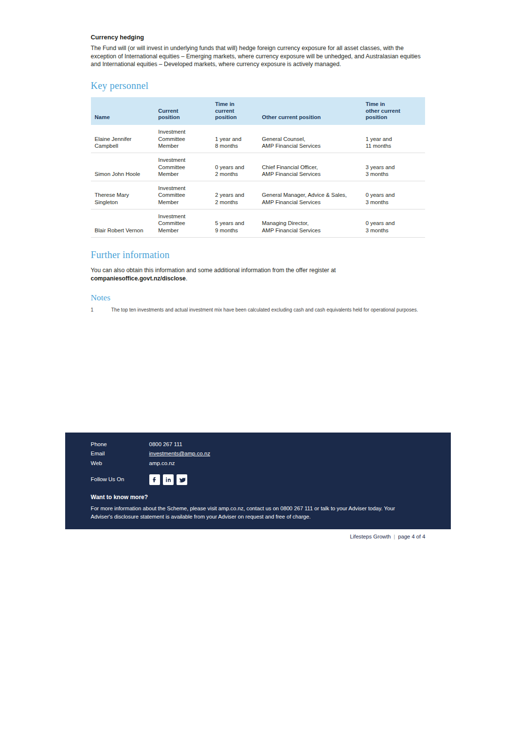Currency hedging
The Fund will (or will invest in underlying funds that will) hedge foreign currency exposure for all asset classes, with the exception of International equities – Emerging markets, where currency exposure will be unhedged, and Australasian equities and International equities – Developed markets, where currency exposure is actively managed.
Key personnel
| Name | Current position | Time in current position | Other current position | Time in other current position |
| --- | --- | --- | --- | --- |
| Elaine Jennifer Campbell | Investment Committee Member | 1 year and 8 months | General Counsel, AMP Financial Services | 1 year and 11 months |
| Simon John Hoole | Investment Committee Member | 0 years and 2 months | Chief Financial Officer, AMP Financial Services | 3 years and 3 months |
| Therese Mary Singleton | Investment Committee Member | 2 years and 2 months | General Manager, Advice & Sales, AMP Financial Services | 0 years and 3 months |
| Blair Robert Vernon | Investment Committee Member | 5 years and 9 months | Managing Director, AMP Financial Services | 0 years and 3 months |
Further information
You can also obtain this information and some additional information from the offer register at companiesoffice.govt.nz/disclose.
Notes
1
The top ten investments and actual investment mix have been calculated excluding cash and cash equivalents held for operational purposes.
Phone
0800 267 111
Email
investments@amp.co.nz
Web
amp.co.nz
Follow Us On
Want to know more?
For more information about the Scheme, please visit amp.co.nz, contact us on 0800 267 111 or talk to your Adviser today. Your Adviser's disclosure statement is available from your Adviser on request and free of charge.
Lifesteps Growth|page 4 of 4